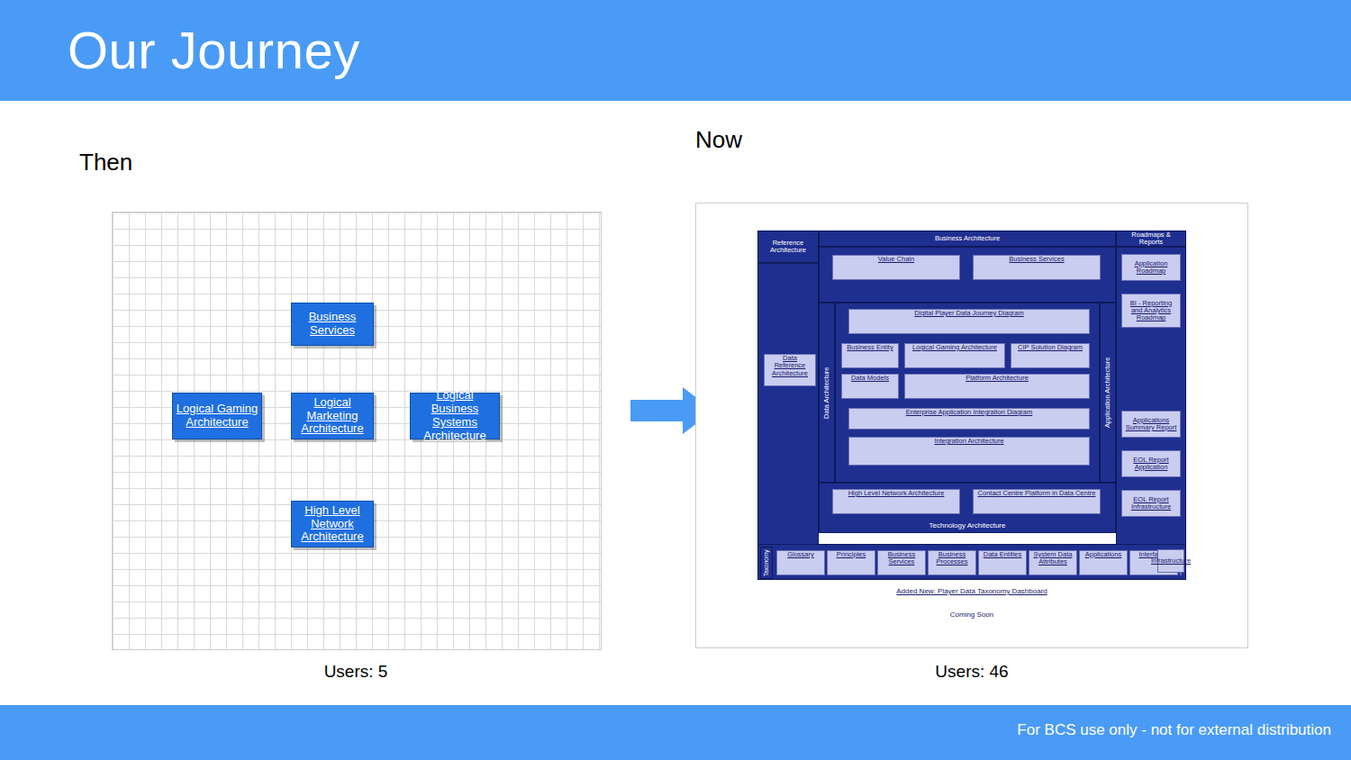Our Journey
Then
Now
Business
Services
Logical Gaming
Architecture
Logical
Marketing
Architecture
Logical Business
Systems
Architecture
High Level
Network
Architecture
Users: 5
Reference
Architecture
Data
Reference
Architecture
Business Architecture
Roadmaps &
Reports
Application
Roadmap
BI - Reporting
and Analytics
Roadmap
Applications
Summary Report
EOL Report
Application
EOL Report
Infrastructure
Value Chain Business Services
Application Architecture
Data Architecture
Digital Player Data Journey Diagram Business Entity Logical Gaming Architecture CIP Solution Diagram Data Models Platform Architecture Enterprise Application Integration Diagram Integration Architecture
High Level Network Architecture Contact Centre Platform in Data Centre Technology Architecture
Taxonomy Glossary Principles Business
Services Business
Processes Data Entities System Data
Attributes Applications Interfaces
Infrastructure
Added New: Player Data Taxonomy Dashboard
Coming Soon
Users: 46
For BCS use only - not for external distribution